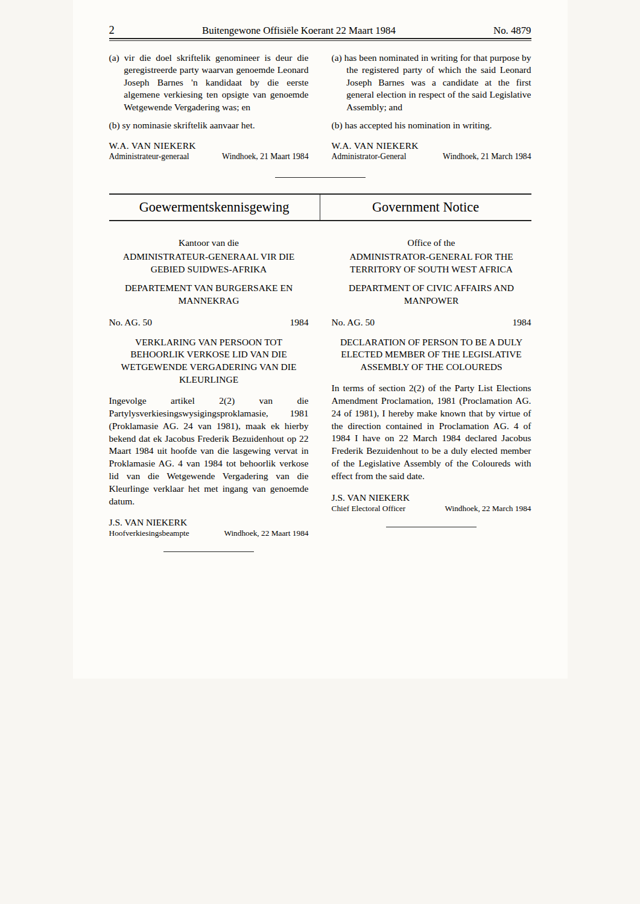2
Buitengewone Offisiële Koerant 22 Maart 1984
No. 4879
(a) vir die doel skriftelik genomineer is deur die geregistreerde party waarvan genoemde Leonard Joseph Barnes 'n kandidaat by die eerste algemene verkiesing ten opsigte van genoemde Wetgewende Vergadering was; en
(b) sy nominasie skriftelik aanvaar het.
W.A. VAN NIEKERK
Administrateur-generaal Windhoek, 21 Maart 1984
(a) has been nominated in writing for that purpose by the registered party of which the said Leonard Joseph Barnes was a candidate at the first general election in respect of the said Legislative Assembly; and
(b) has accepted his nomination in writing.
W.A. VAN NIEKERK
Administrator-General Windhoek, 21 March 1984
Goewermentskennisgewing
Government Notice
Kantoor van die
Administrateur-Generaal vir die
Gebied Suidwes-Afrika
Departement van Burgersake en
Mannekrag
No. AG. 50 1984
Verklaring van persoon tot behoorlik verkose lid van die Wetgewende Vergadering van die Kleurlinge
Ingevolge artikel 2(2) van die Partylysverkiesingswysigingsproklamasie, 1981 (Proklamasie AG. 24 van 1981), maak ek hierby bekend dat ek Jacobus Frederik Bezuidenhout op 22 Maart 1984 uit hoofde van die lasgewing vervat in Proklamasie AG. 4 van 1984 tot behoorlik verkose lid van die Wetgewende Vergadering van die Kleurlinge verklaar het met ingang van genoemde datum.
J.S. VAN NIEKERK
Hoofverkiesingsbeampte Windhoek, 22 Maart 1984
Office of the
Administrator-General for the
Territory of South West Africa
Department of Civic Affairs and
Manpower
No. AG. 50 1984
Declaration of person to be a duly elected member of the Legislative Assembly of the Coloureds
In terms of section 2(2) of the Party List Elections Amendment Proclamation, 1981 (Proclamation AG. 24 of 1981), I hereby make known that by virtue of the direction contained in Proclamation AG. 4 of 1984 I have on 22 March 1984 declared Jacobus Frederik Bezuidenhout to be a duly elected member of the Legislative Assembly of the Coloureds with effect from the said date.
J.S. VAN NIEKERK
Chief Electoral Officer Windhoek, 22 March 1984